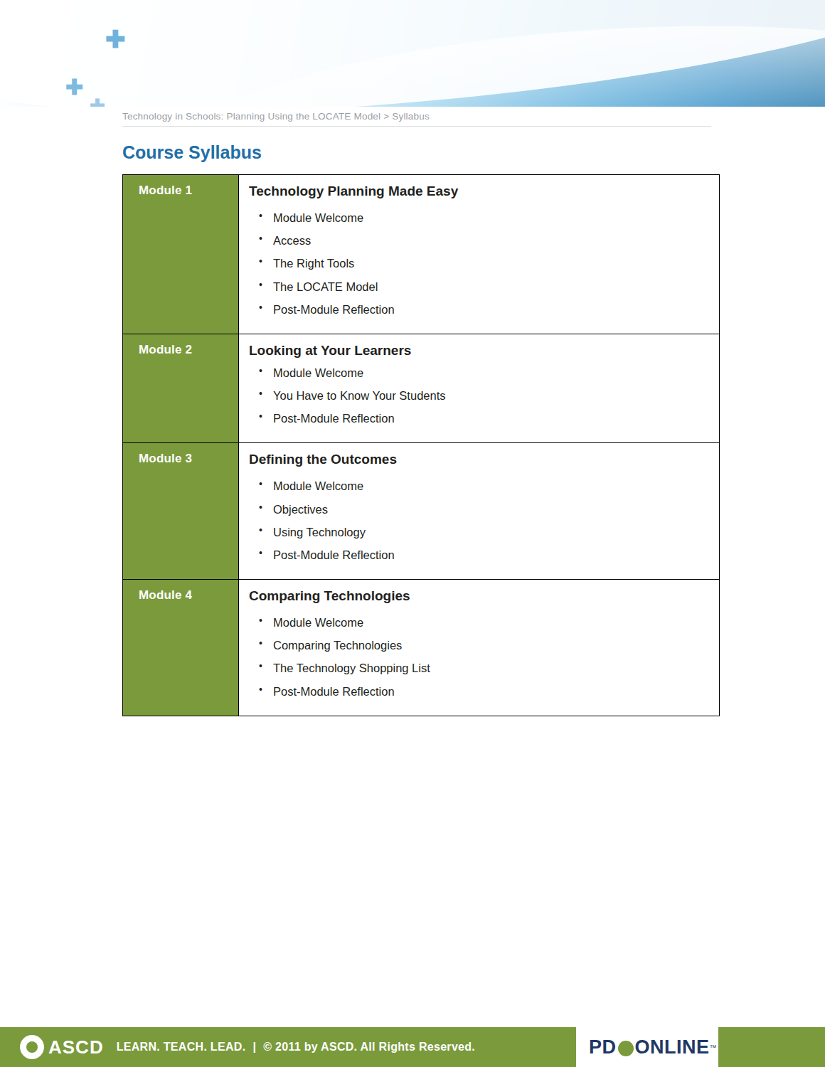✚ ✚ ✚
Technology in Schools: Planning Using the LOCATE Model > Syllabus
Course Syllabus
| Module 1 | Technology Planning Made Easy Module Welcome Access The Right Tools The LOCATE Model Post-Module Reflection |
| Module 2 | Looking at Your Learners Module Welcome You Have to Know Your Students Post-Module Reflection |
| Module 3 | Defining the Outcomes Module Welcome Objectives Using Technology Post-Module Reflection |
| Module 4 | Comparing Technologies Module Welcome Comparing Technologies The Technology Shopping List Post-Module Reflection |
ASCD LEARN. TEACH. LEAD.|© 2011 by ASCD. All Rights Reserved.
PD ONLINE™